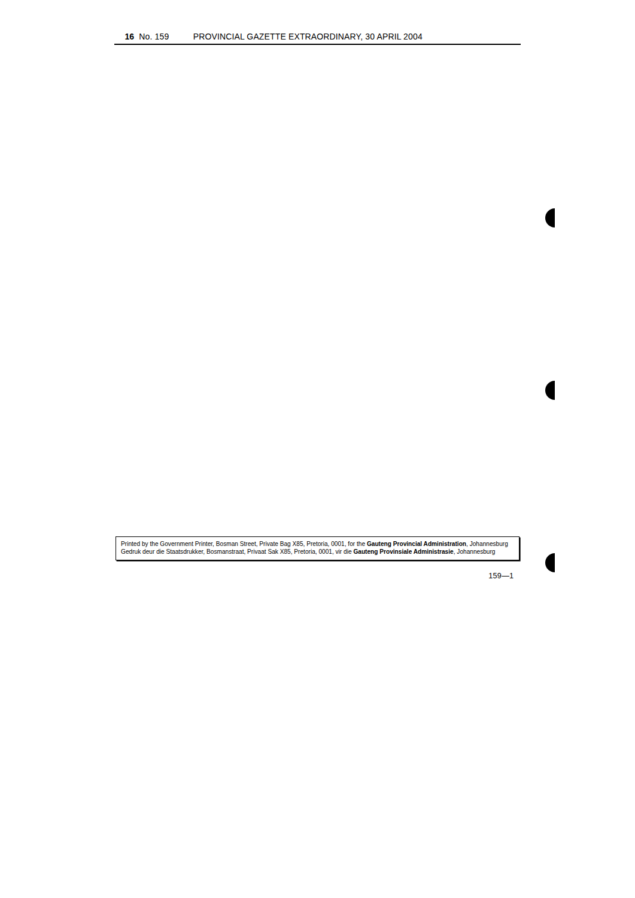16 No. 159 PROVINCIAL GAZETTE EXTRAORDINARY, 30 APRIL 2004
Printed by the Government Printer, Bosman Street, Private Bag X85, Pretoria, 0001, for the Gauteng Provincial Administration, Johannesburg
Gedruk deur die Staatsdrukker, Bosmanstraat, Privaat Sak X85, Pretoria, 0001, vir die Gauteng Provinsiale Administrasie, Johannesburg
159—1